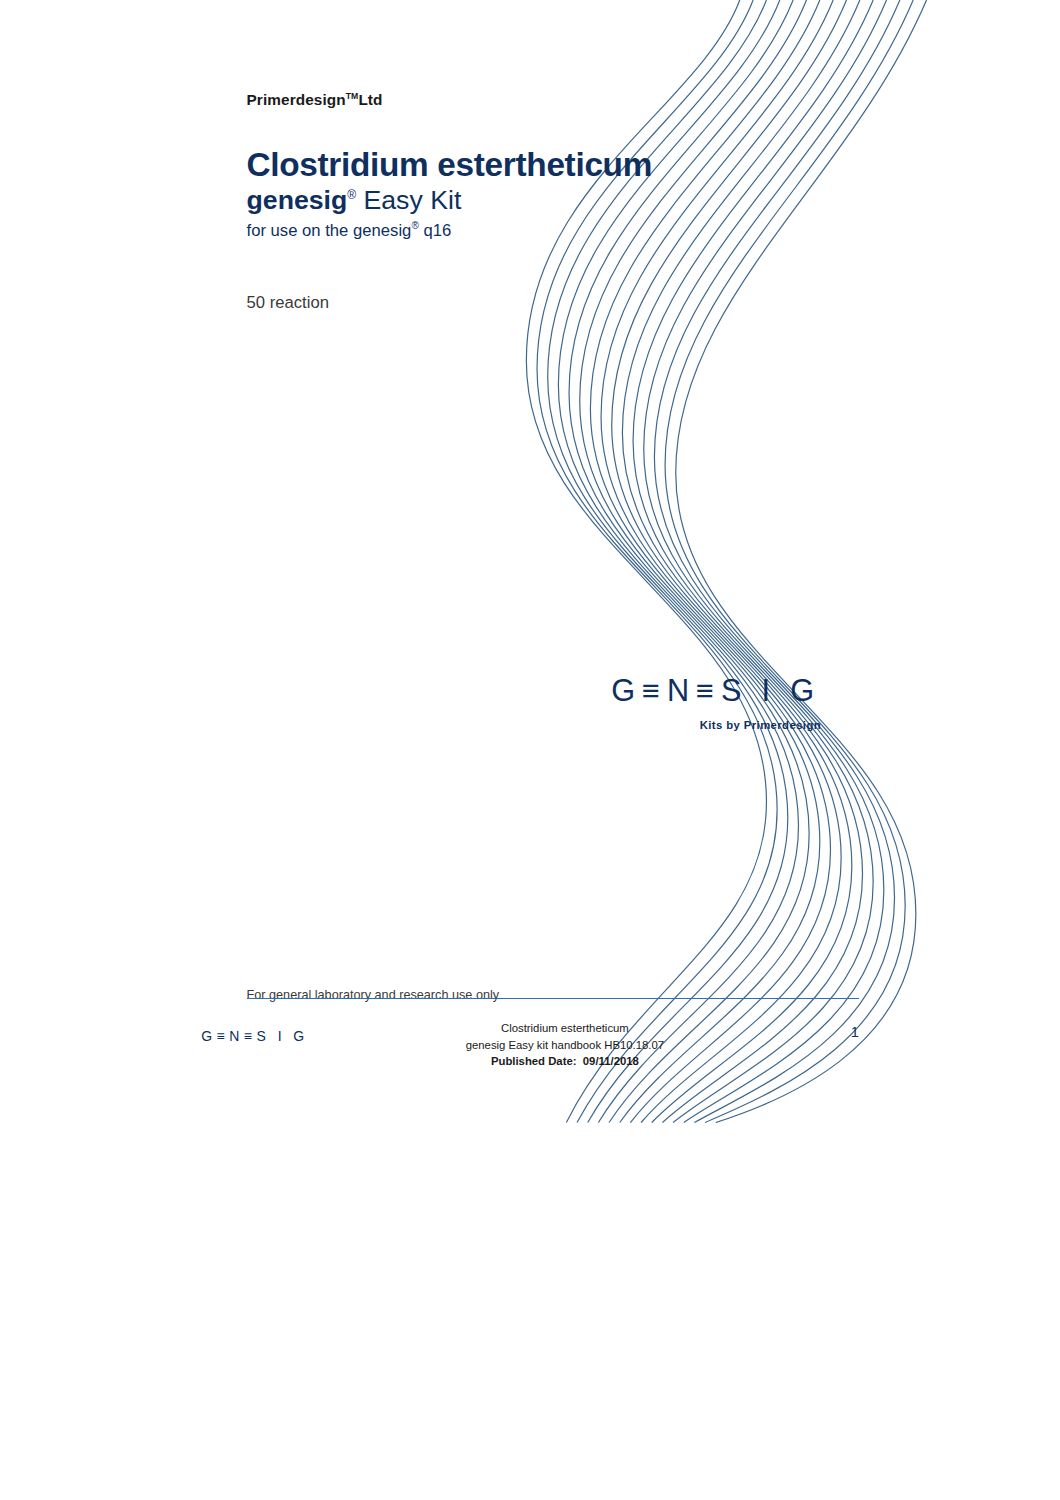PrimerdesignTMLtd
Clostridium estertheticum
genesig® Easy Kit
for use on the genesig® q16
50 reaction
G≡N≡S I G
Kits by Primerdesign
For general laboratory and research use only
G≡N≡S I G
Clostridium estertheticum
genesig Easy kit handbook HB10.18.07
Published Date: 09/11/2018
1